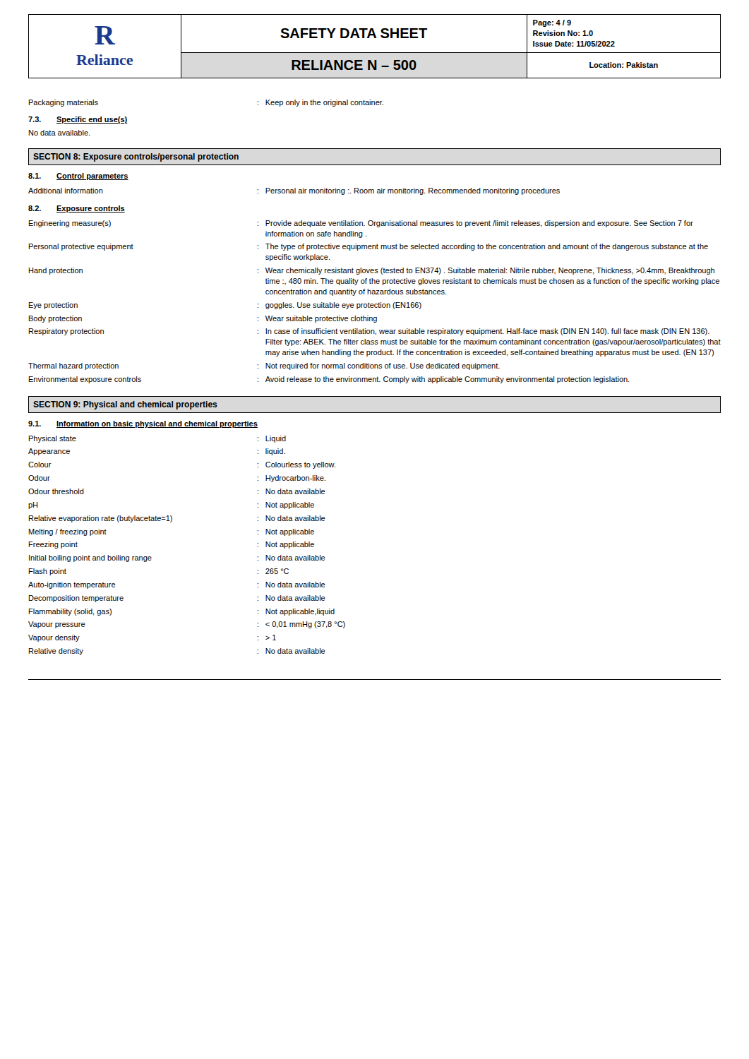| R Reliance | SAFETY DATA SHEET | Page: 4 / 9 Revision No: 1.0 Issue Date: 11/05/2022 |
| RELIANCE N – 500 | Location: Pakistan |
| Packaging materials | : | Keep only in the original container. |
7.3. Specific end use(s)
No data available.
SECTION 8: Exposure controls/personal protection
8.1. Control parameters
| Additional information | : | Personal air monitoring :. Room air monitoring. Recommended monitoring procedures |
8.2. Exposure controls
| Engineering measure(s) | : | Provide adequate ventilation. Organisational measures to prevent /limit releases, dispersion and exposure. See Section 7 for information on safe handling . |
| Personal protective equipment | : | The type of protective equipment must be selected according to the concentration and amount of the dangerous substance at the specific workplace. |
| Hand protection | : | Wear chemically resistant gloves (tested to EN374) . Suitable material: Nitrile rubber, Neoprene, Thickness, >0.4mm, Breakthrough time :, 480 min. The quality of the protective gloves resistant to chemicals must be chosen as a function of the specific working place concentration and quantity of hazardous substances. |
| Eye protection | : | goggles. Use suitable eye protection (EN166) |
| Body protection | : | Wear suitable protective clothing |
| Respiratory protection | : | In case of insufficient ventilation, wear suitable respiratory equipment. Half-face mask (DIN EN 140). full face mask (DIN EN 136). Filter type: ABEK. The filter class must be suitable for the maximum contaminant concentration (gas/vapour/aerosol/particulates) that may arise when handling the product. If the concentration is exceeded, self-contained breathing apparatus must be used. (EN 137) |
| Thermal hazard protection | : | Not required for normal conditions of use. Use dedicated equipment. |
| Environmental exposure controls | : | Avoid release to the environment. Comply with applicable Community environmental protection legislation. |
SECTION 9: Physical and chemical properties
9.1. Information on basic physical and chemical properties
| Physical state | : | Liquid |
| Appearance | : | liquid. |
| Colour | : | Colourless to yellow. |
| Odour | : | Hydrocarbon-like. |
| Odour threshold | : | No data available |
| pH | : | Not applicable |
| Relative evaporation rate (butylacetate=1) | : | No data available |
| Melting / freezing point | : | Not applicable |
| Freezing point | : | Not applicable |
| Initial boiling point and boiling range | : | No data available |
| Flash point | : | 265 °C |
| Auto-ignition temperature | : | No data available |
| Decomposition temperature | : | No data available |
| Flammability (solid, gas) | : | Not applicable,liquid |
| Vapour pressure | : | < 0,01 mmHg (37,8 °C) |
| Vapour density | : | > 1 |
| Relative density | : | No data available |